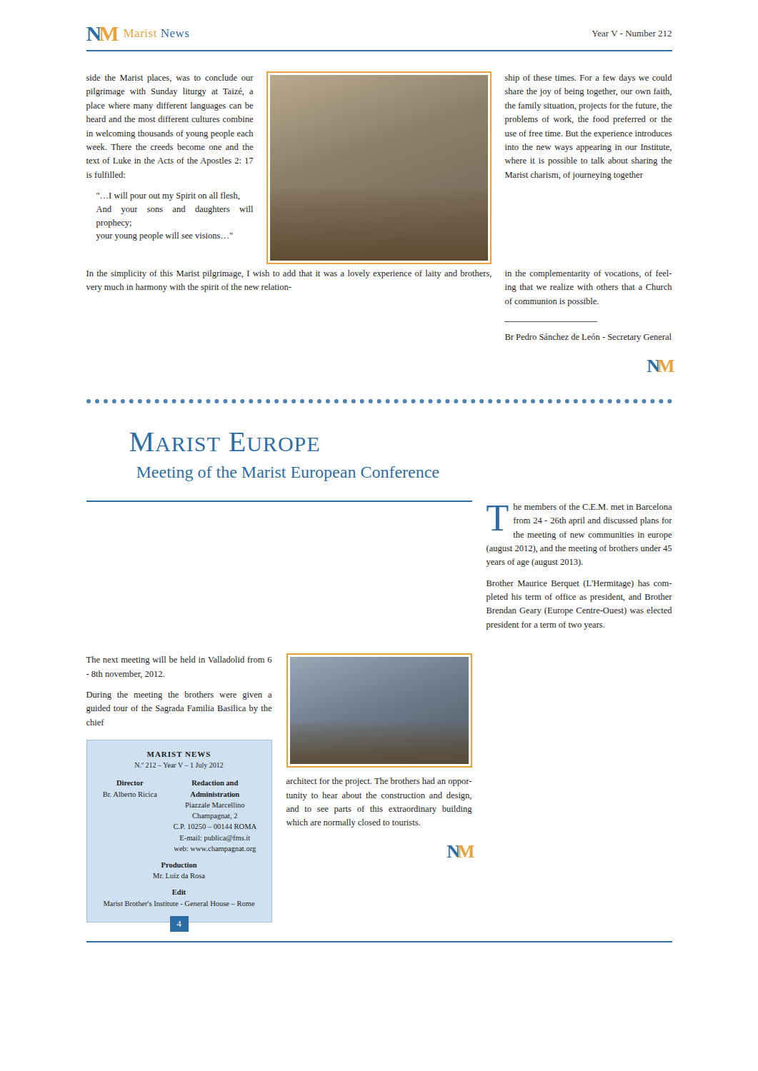NM
Marist News
Year V - Number 212
side the Marist places, was to conclude our pilgrimage with Sunday liturgy at Taizé, a place where many different languages can be heard and the most different cultures combine in welcoming thousands of young people each week. There the creeds become one and the text of Luke in the Acts of the Apostles 2: 17 is fulfilled:
"…I will pour out my Spirit on all flesh,
And your sons and daughters will prophecy;
your young people will see visions…"
ship of these times. For a few days we could share the joy of being together, our own faith, the family situation, projects for the future, the problems of work, the food preferred or the use of free time. But the experience introduces into the new ways appearing in our Institute, where it is possible to talk about sharing the Marist charism, of journeying together
In the simplicity of this Marist pilgrimage, I wish to add that it was a lovely experience of laity and brothers, very much in harmony with the spirit of the new relation-
in the complementarity of vocations, of feeling that we realize with others that a Church of communion is possible.
Br Pedro Sánchez de León - Secretary General
NM
MARIST EUROPE
Meeting of the Marist European Conference
The members of the C.E.M. met in Barcelona from 24 - 26th april and discussed plans for the meeting of new communities in europe (august 2012), and the meeting of brothers under 45 years of age (august 2013).
Brother Maurice Berquet (L'Hermitage) has completed his term of office as president, and Brother Brendan Geary (Europe Centre-Ouest) was elected president for a term of two years.
The next meeting will be held in Valladolid from 6 - 8th november, 2012.
During the meeting the brothers were given a guided tour of the Sagrada Familia Basilica by the chief
MARIST NEWS
N.º 212 – Year V – 1 July 2012
Director
Br. Alberto Ricica
Redaction and Administration
Piazzale Marcellino Champagnat, 2
C.P. 10250 – 00144 ROMA
E-mail: publica@fms.it
web: www.champagnat.org
Production
Mr. Luiz da Rosa
Edit
Marist Brother's Institute - General House – Rome
4
architect for the project. The brothers had an opportunity to hear about the construction and design, and to see parts of this extraordinary building which are normally closed to tourists.
NM